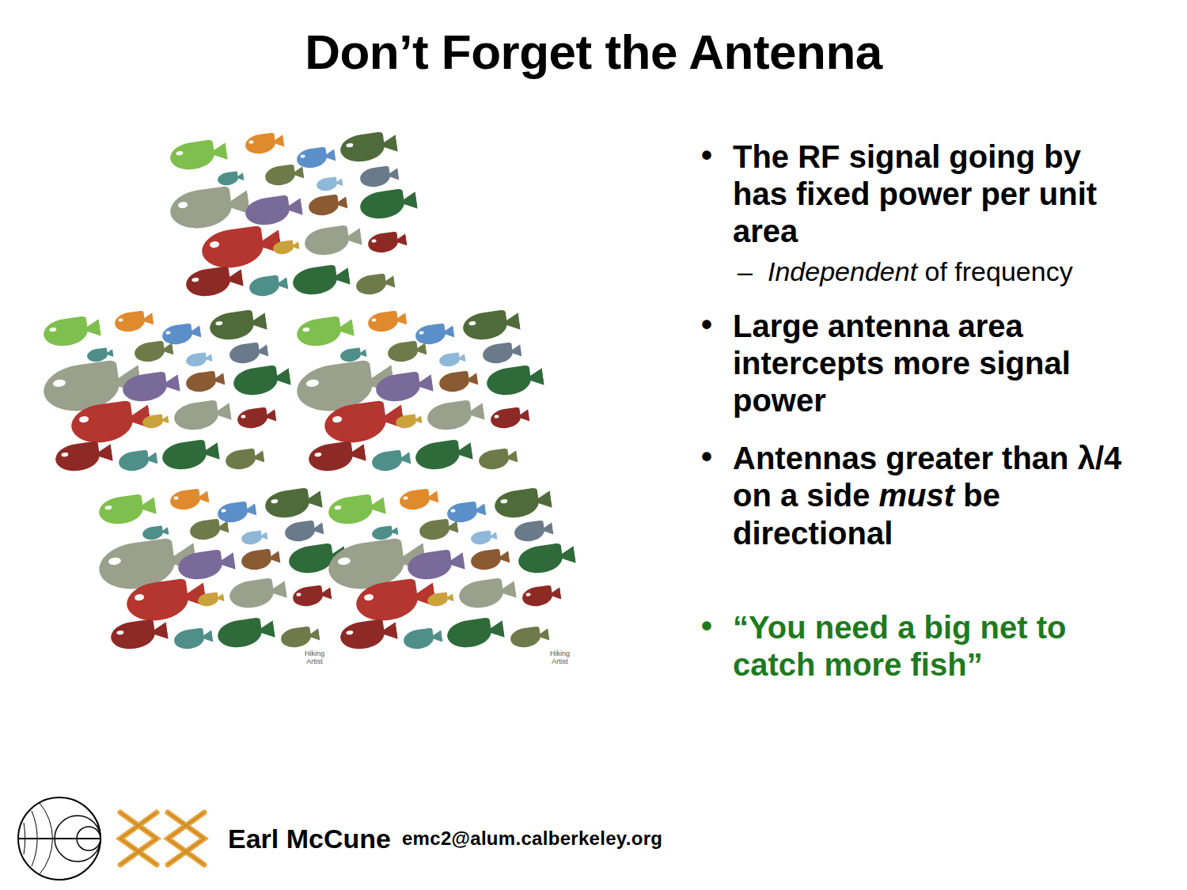Don’t Forget the Antenna
Hiking
Artist
Hiking
Artist
The RF signal going by has fixed power per unit area
Independent of frequency
Large antenna area intercepts more signal power
Antennas greater than λ/4 on a side must be directional
“You need a big net to catch more fish”
Earl McCune
emc2@alum.calberkeley.org